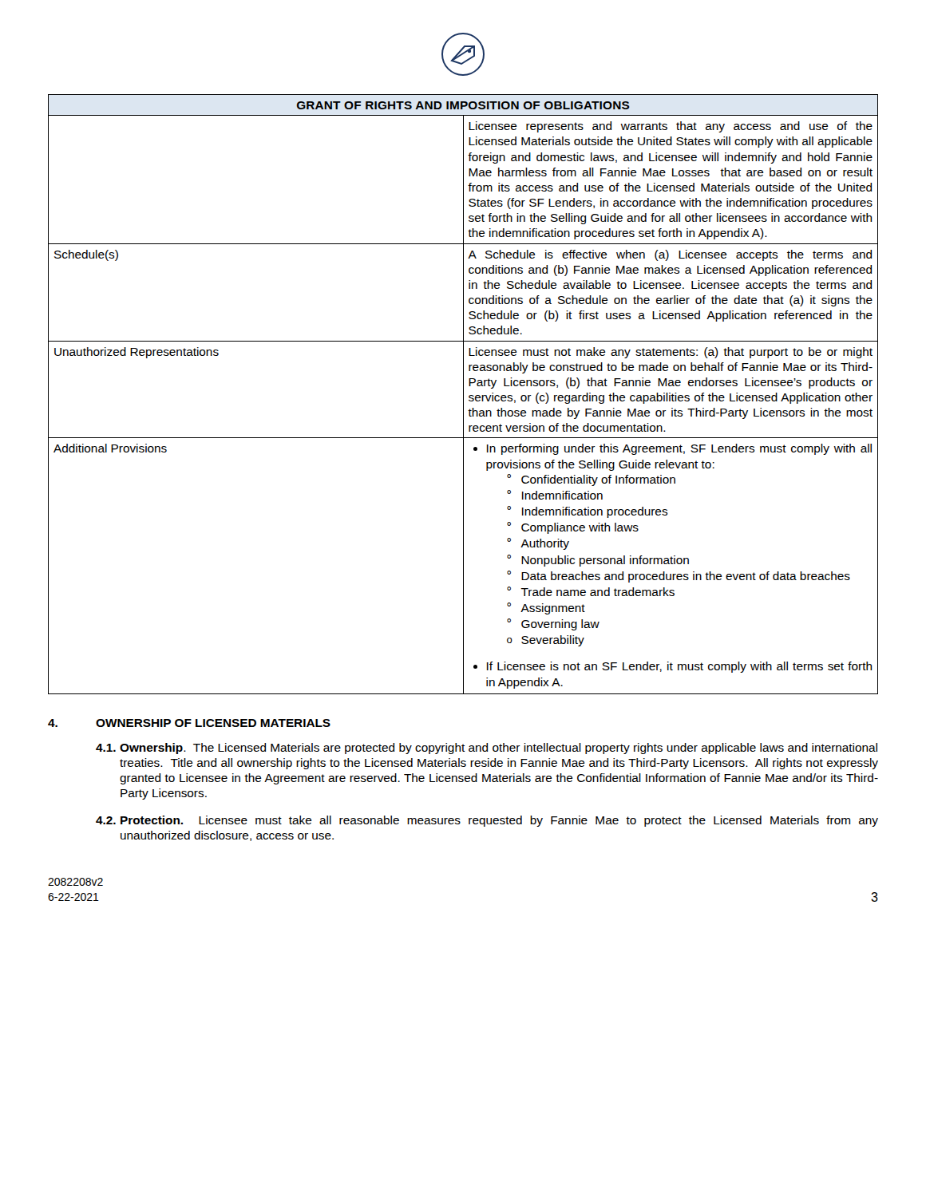| GRANT OF RIGHTS AND IMPOSITION OF OBLIGATIONS |
| --- |
| | Licensee represents and warrants that any access and use of the Licensed Materials outside the United States will comply with all applicable foreign and domestic laws, and Licensee will indemnify and hold Fannie Mae harmless from all Fannie Mae Losses that are based on or result from its access and use of the Licensed Materials outside of the United States (for SF Lenders, in accordance with the indemnification procedures set forth in the Selling Guide and for all other licensees in accordance with the indemnification procedures set forth in Appendix A). |
| Schedule(s) | A Schedule is effective when (a) Licensee accepts the terms and conditions and (b) Fannie Mae makes a Licensed Application referenced in the Schedule available to Licensee. Licensee accepts the terms and conditions of a Schedule on the earlier of the date that (a) it signs the Schedule or (b) it first uses a Licensed Application referenced in the Schedule. |
| Unauthorized Representations | Licensee must not make any statements: (a) that purport to be or might reasonably be construed to be made on behalf of Fannie Mae or its Third-Party Licensors, (b) that Fannie Mae endorses Licensee’s products or services, or (c) regarding the capabilities of the Licensed Application other than those made by Fannie Mae or its Third-Party Licensors in the most recent version of the documentation. |
| Additional Provisions | In performing under this Agreement, SF Lenders must comply with all provisions of the Selling Guide relevant to: Confidentiality of Information Indemnification Indemnification procedures Compliance with laws Authority Nonpublic personal information Data breaches and procedures in the event of data breaches Trade name and trademarks Assignment Governing law Severability If Licensee is not an SF Lender, it must comply with all terms set forth in Appendix A. |
4. OWNERSHIP OF LICENSED MATERIALS
4.1.
Ownership. The Licensed Materials are protected by copyright and other intellectual property rights under applicable laws and international treaties. Title and all ownership rights to the Licensed Materials reside in Fannie Mae and its Third-Party Licensors. All rights not expressly granted to Licensee in the Agreement are reserved. The Licensed Materials are the Confidential Information of Fannie Mae and/or its Third-Party Licensors.
4.2.
Protection. Licensee must take all reasonable measures requested by Fannie Mae to protect the Licensed Materials from any unauthorized disclosure, access or use.
2082208v2
6-22-2021
3